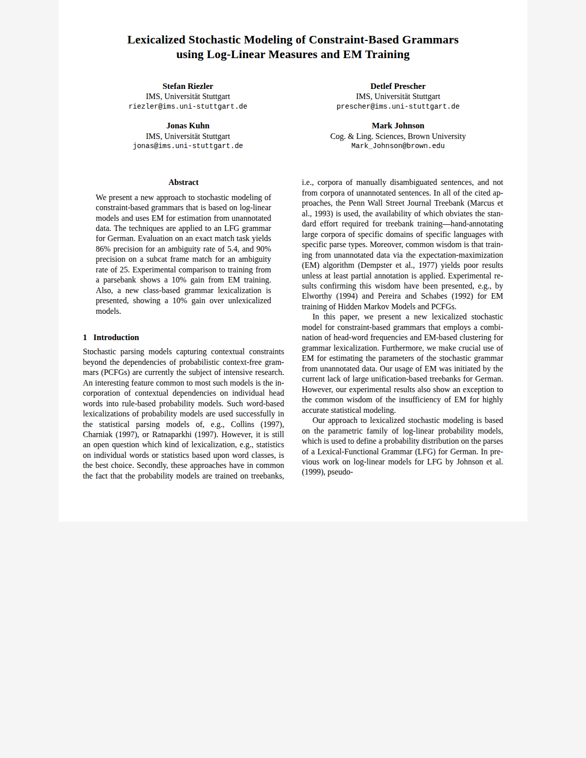Lexicalized Stochastic Modeling of Constraint-Based Grammars
using Log-Linear Measures and EM Training
| Stefan Riezler IMS, Universität Stuttgart riezler@ims.uni-stuttgart.de | Detlef Prescher IMS, Universität Stuttgart prescher@ims.uni-stuttgart.de |
| Jonas Kuhn IMS, Universität Stuttgart jonas@ims.uni-stuttgart.de | Mark Johnson Cog. & Ling. Sciences, Brown University Mark_Johnson@brown.edu |
Abstract
We present a new approach to stochastic modeling of constraint-based grammars that is based on log-linear models and uses EM for estimation from unannotated data. The techniques are applied to an LFG grammar for German. Evaluation on an exact match task yields 86% precision for an ambiguity rate of 5.4, and 90% precision on a subcat frame match for an ambiguity rate of 25. Experimental comparison to training from a parsebank shows a 10% gain from EM training. Also, a new class-based grammar lexicalization is presented, showing a 10% gain over unlexicalized models.
1 Introduction
Stochastic parsing models capturing contextual constraints beyond the dependencies of probabilistic context-free grammars (PCFGs) are currently the subject of intensive research. An interesting feature common to most such models is the incorporation of contextual dependencies on individual head words into rule-based probability models. Such word-based lexicalizations of probability models are used successfully in the statistical parsing models of, e.g., Collins (1997), Charniak (1997), or Ratnaparkhi (1997). However, it is still an open question which kind of lexicalization, e.g., statistics on individual words or statistics based upon word classes, is the best choice. Secondly, these approaches have in common the fact that the probability models are trained on treebanks, i.e., corpora of manually disambiguated sentences, and not from corpora of unannotated sentences. In all of the cited approaches, the Penn Wall Street Journal Treebank (Marcus et al., 1993) is used, the availability of which obviates the standard effort required for treebank training—hand-annotating large corpora of specific domains of specific languages with specific parse types. Moreover, common wisdom is that training from unannotated data via the expectation-maximization (EM) algorithm (Dempster et al., 1977) yields poor results unless at least partial annotation is applied. Experimental results confirming this wisdom have been presented, e.g., by Elworthy (1994) and Pereira and Schabes (1992) for EM training of Hidden Markov Models and PCFGs.
In this paper, we present a new lexicalized stochastic model for constraint-based grammars that employs a combination of head-word frequencies and EM-based clustering for grammar lexicalization. Furthermore, we make crucial use of EM for estimating the parameters of the stochastic grammar from unannotated data. Our usage of EM was initiated by the current lack of large unification-based treebanks for German. However, our experimental results also show an exception to the common wisdom of the insufficiency of EM for highly accurate statistical modeling.
Our approach to lexicalized stochastic modeling is based on the parametric family of log-linear probability models, which is used to define a probability distribution on the parses of a Lexical-Functional Grammar (LFG) for German. In previous work on log-linear models for LFG by Johnson et al. (1999), pseudo-